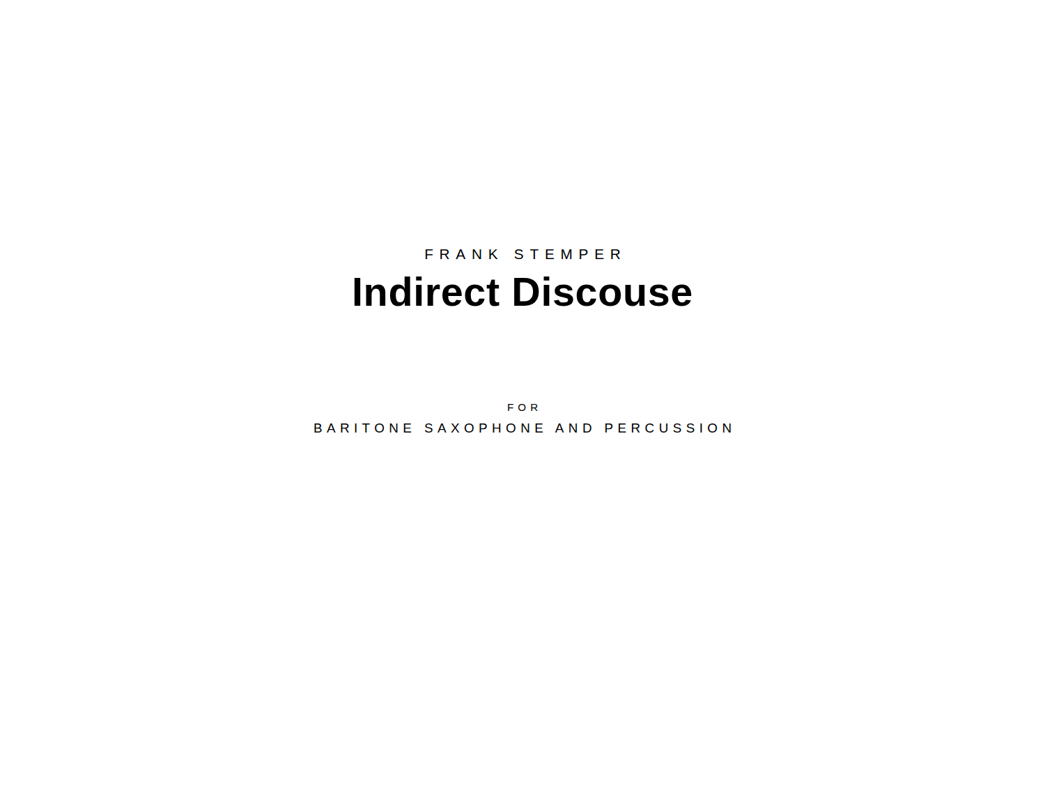Frank Stemper
Indirect Discouse
for
Baritone Saxophone and Percussion